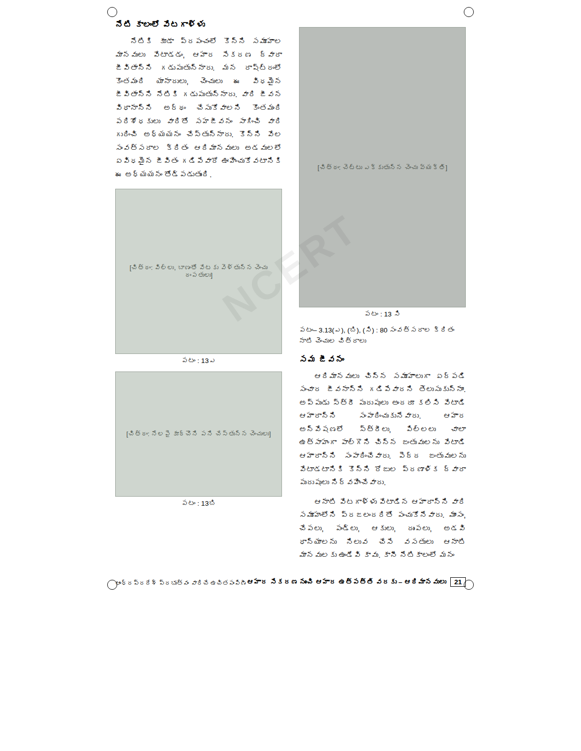NCERT
నేటి కాలంలో వేటగాళ్ళు
నేటికి కూడా ప్రపంచంలో కొన్ని సమూహాల మానవులు వేటాడడం, ఆహార సేకరణ ద్వారా జీవితాన్ని గడుపుతున్నారు. మన రాష్ట్రంలో కొంతమంది యానాదులు, చెంచులు ఈ విధమైన జీవితాన్ని నేటికి గడుపుతున్నారు. వారి జీవన విధానాన్ని అర్థం చేసుకోవాలని కొంతమంది పరిశోధకులు వారితో సహజీవనం సాగించి వారి గురించి అధ్యయనం చేస్తున్నారు. కొన్ని వేల సంవత్సరాల క్రితం ఆదిమానవులు అడవులలో ఏవిధమైన జీవితం గడిపేవారో ఊహించుకోవటానికి ఈ అధ్యయనం తోడ్పడుతుంది.
[చిత్రం: విల్లు, బాణంతో వేటకు వెళ్తున్న చెంచు దంపతులు]
పటం : 13ఎ
[చిత్రం: నేలపై కూర్చొని పని చేస్తున్న చెంచులు]
పటం : 13బి
[చిత్రం: చెట్టు ఎక్కుతున్న చెంచు వ్యక్తి]
పటం : 13 సి
పటం– 3.13(ఎ), (బి), (సి) : 80 సంవత్సరాల క్రితం నాటి చెంచుల చిత్రాలు
సమ జీవనం
ఆదిమానవులు చిన్న సమూహాలుగా ఏర్పడి సంచార జీవనాన్ని గడిపేవారని తెలుసుకున్నాం. అప్పుడు స్త్రీ పురుషులు అందరూ కలిసి వేటాడి ఆహారాన్ని సంపాదించుకునేవారు. ఆహార అన్వేషణలో స్త్రీలు, పిల్లలు చాలా ఉత్సాహంగా పాల్గొని చిన్న జంతువులను వేటాడి ఆహారాన్ని సంపాదించేవారు. పెద్ద జంతువులను వేటాడటానికి కొన్ని రోజుల ప్రణాళిక ద్వారా పురుషులు నిర్వహించేవారు.
ఆనాటి వేటగాళ్ళు వేటాడిన ఆహారాన్ని వారి సమూహంలోని ప్రజలందరితో పంచుకోనేవారు. మాంసం, చేపలు, పండ్లు, ఆకులు, దుంపలు, అడవి ధాన్యాలను నిలువ చేసే వసతులు ఆనాటి మానవులకు ఉండేవి కావు. కానీ నేటికాలంలో మనం
ఆంధ్రప్రదేశ్ ప్రభుత్వం వారిచే ఉచితపంపిణీ
ఆహార సేకరణ నుంచి ఆహార ఉత్పత్తి వరకు – ఆదిమానవులు 21